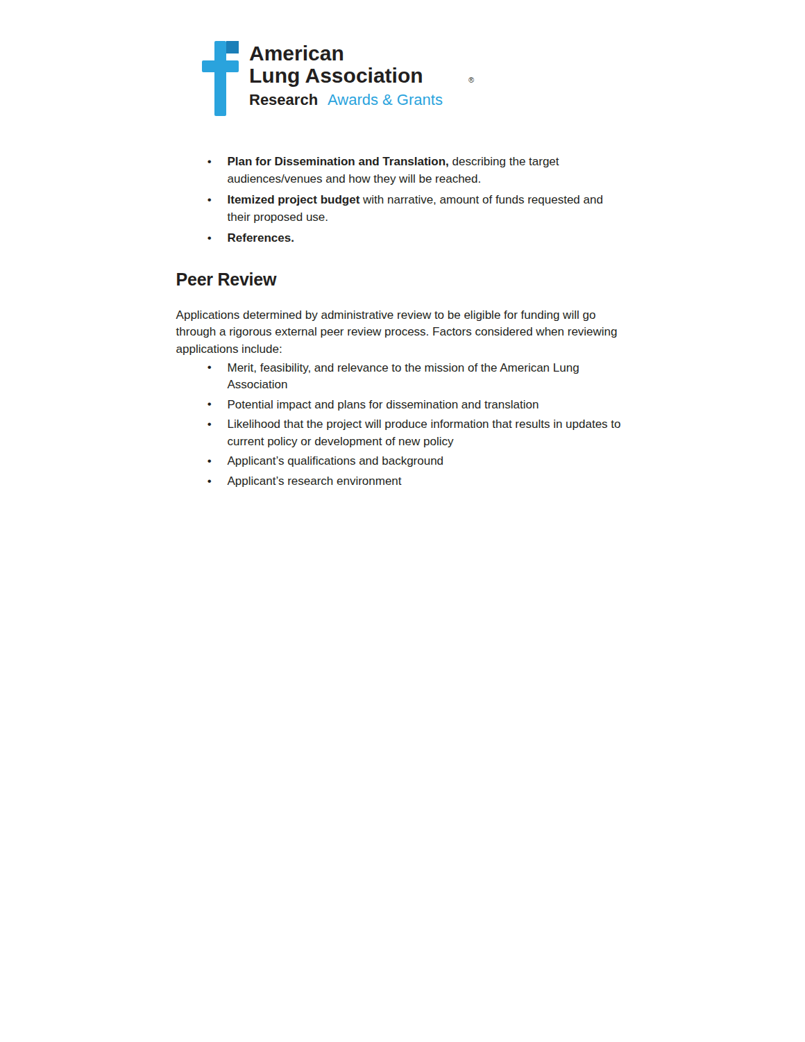American Lung Association ® Research Awards & Grants
Plan for Dissemination and Translation, describing the target audiences/venues and how they will be reached.
Itemized project budget with narrative, amount of funds requested and their proposed use.
References.
Peer Review
Applications determined by administrative review to be eligible for funding will go through a rigorous external peer review process. Factors considered when reviewing applications include:
Merit, feasibility, and relevance to the mission of the American Lung Association
Potential impact and plans for dissemination and translation
Likelihood that the project will produce information that results in updates to current policy or development of new policy
Applicant’s qualifications and background
Applicant’s research environment